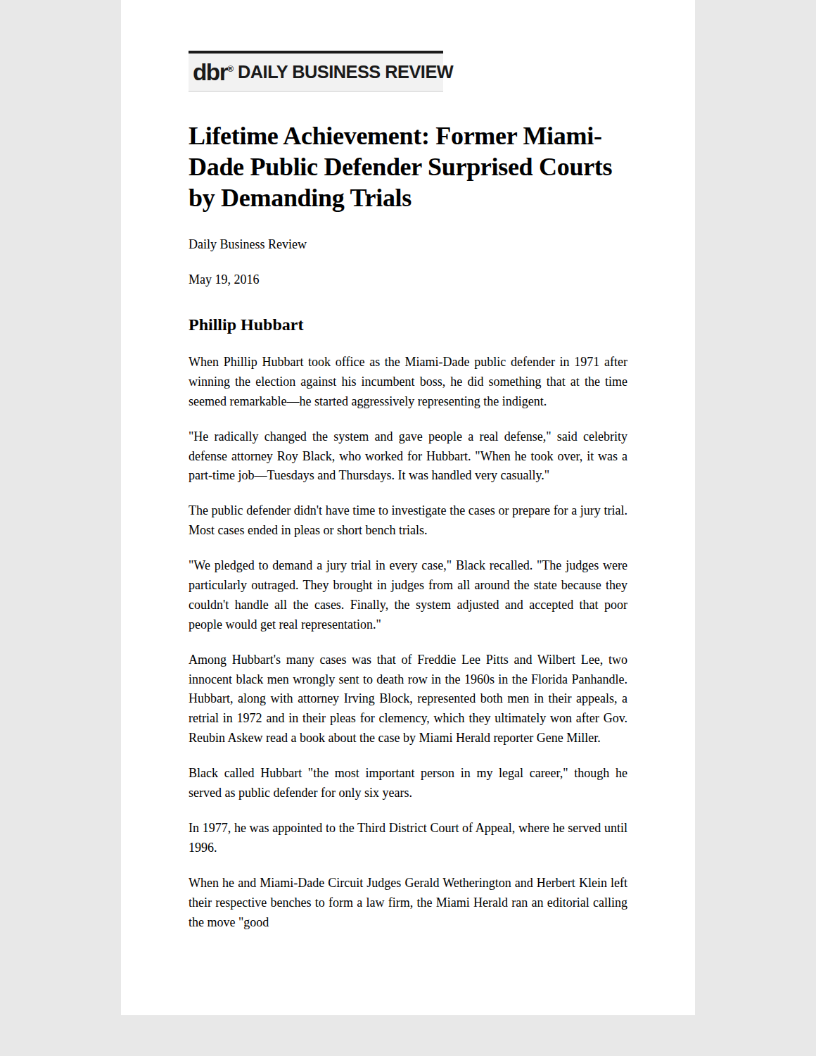dbr® DAILY BUSINESS REVIEW
Lifetime Achievement: Former Miami-Dade Public Defender Surprised Courts by Demanding Trials
Daily Business Review
May 19, 2016
Phillip Hubbart
When Phillip Hubbart took office as the Miami-Dade public defender in 1971 after winning the election against his incumbent boss, he did something that at the time seemed remarkable—he started aggressively representing the indigent.
"He radically changed the system and gave people a real defense," said celebrity defense attorney Roy Black, who worked for Hubbart. "When he took over, it was a part-time job—Tuesdays and Thursdays. It was handled very casually."
The public defender didn't have time to investigate the cases or prepare for a jury trial. Most cases ended in pleas or short bench trials.
"We pledged to demand a jury trial in every case," Black recalled. "The judges were particularly outraged. They brought in judges from all around the state because they couldn't handle all the cases. Finally, the system adjusted and accepted that poor people would get real representation."
Among Hubbart's many cases was that of Freddie Lee Pitts and Wilbert Lee, two innocent black men wrongly sent to death row in the 1960s in the Florida Panhandle. Hubbart, along with attorney Irving Block, represented both men in their appeals, a retrial in 1972 and in their pleas for clemency, which they ultimately won after Gov. Reubin Askew read a book about the case by Miami Herald reporter Gene Miller.
Black called Hubbart "the most important person in my legal career," though he served as public defender for only six years.
In 1977, he was appointed to the Third District Court of Appeal, where he served until 1996.
When he and Miami-Dade Circuit Judges Gerald Wetherington and Herbert Klein left their respective benches to form a law firm, the Miami Herald ran an editorial calling the move "good